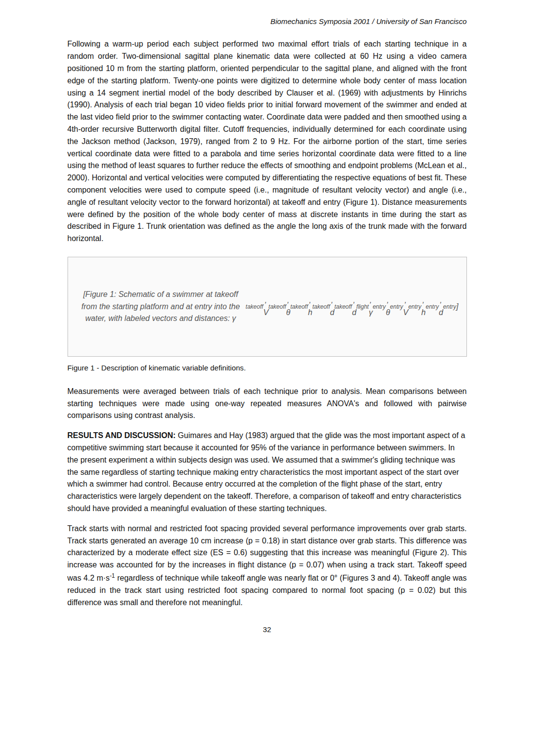Biomechanics Symposia 2001 / University of San Francisco
Following a warm-up period each subject performed two maximal effort trials of each starting technique in a random order. Two-dimensional sagittal plane kinematic data were collected at 60 Hz using a video camera positioned 10 m from the starting platform, oriented perpendicular to the sagittal plane, and aligned with the front edge of the starting platform. Twenty-one points were digitized to determine whole body center of mass location using a 14 segment inertial model of the body described by Clauser et al. (1969) with adjustments by Hinrichs (1990). Analysis of each trial began 10 video fields prior to initial forward movement of the swimmer and ended at the last video field prior to the swimmer contacting water. Coordinate data were padded and then smoothed using a 4th-order recursive Butterworth digital filter. Cutoff frequencies, individually determined for each coordinate using the Jackson method (Jackson, 1979), ranged from 2 to 9 Hz. For the airborne portion of the start, time series vertical coordinate data were fitted to a parabola and time series horizontal coordinate data were fitted to a line using the method of least squares to further reduce the effects of smoothing and endpoint problems (McLean et al., 2000). Horizontal and vertical velocities were computed by differentiating the respective equations of best fit. These component velocities were used to compute speed (i.e., magnitude of resultant velocity vector) and angle (i.e., angle of resultant velocity vector to the forward horizontal) at takeoff and entry (Figure 1). Distance measurements were defined by the position of the whole body center of mass at discrete instants in time during the start as described in Figure 1. Trunk orientation was defined as the angle the long axis of the trunk made with the forward horizontal.
[Figure 1: Schematic of a swimmer at takeoff from the starting platform and at entry into the water, with labeled vectors and distances: γtakeoff, Vtakeoff, θtakeoff, htakeoff, dtakeoff, dflight, γentry, θentry, Ventry, hentry, dentry]
Figure 1 - Description of kinematic variable definitions.
Measurements were averaged between trials of each technique prior to analysis. Mean comparisons between starting techniques were made using one-way repeated measures ANOVA's and followed with pairwise comparisons using contrast analysis.
RESULTS AND DISCUSSION:
Guimares and Hay (1983) argued that the glide was the most important aspect of a competitive swimming start because it accounted for 95% of the variance in performance between swimmers. In the present experiment a within subjects design was used. We assumed that a swimmer's gliding technique was the same regardless of starting technique making entry characteristics the most important aspect of the start over which a swimmer had control. Because entry occurred at the completion of the flight phase of the start, entry characteristics were largely dependent on the takeoff. Therefore, a comparison of takeoff and entry characteristics should have provided a meaningful evaluation of these starting techniques.
Track starts with normal and restricted foot spacing provided several performance improvements over grab starts. Track starts generated an average 10 cm increase (p = 0.18) in start distance over grab starts. This difference was characterized by a moderate effect size (ES = 0.6) suggesting that this increase was meaningful (Figure 2). This increase was accounted for by the increases in flight distance (p = 0.07) when using a track start. Takeoff speed was 4.2 m·s-1 regardless of technique while takeoff angle was nearly flat or 0° (Figures 3 and 4). Takeoff angle was reduced in the track start using restricted foot spacing compared to normal foot spacing (p = 0.02) but this difference was small and therefore not meaningful.
32